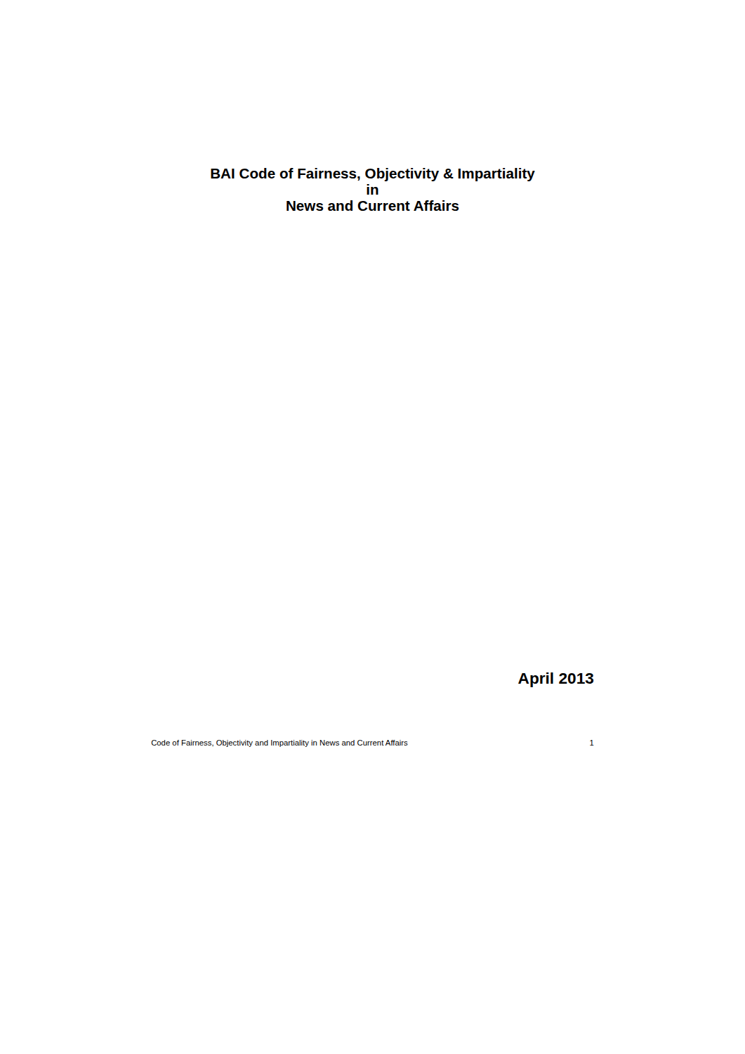BAI Code of Fairness, Objectivity & Impartiality
in News and Current Affairs
April 2013
Code of Fairness, Objectivity and Impartiality in News and Current Affairs 1